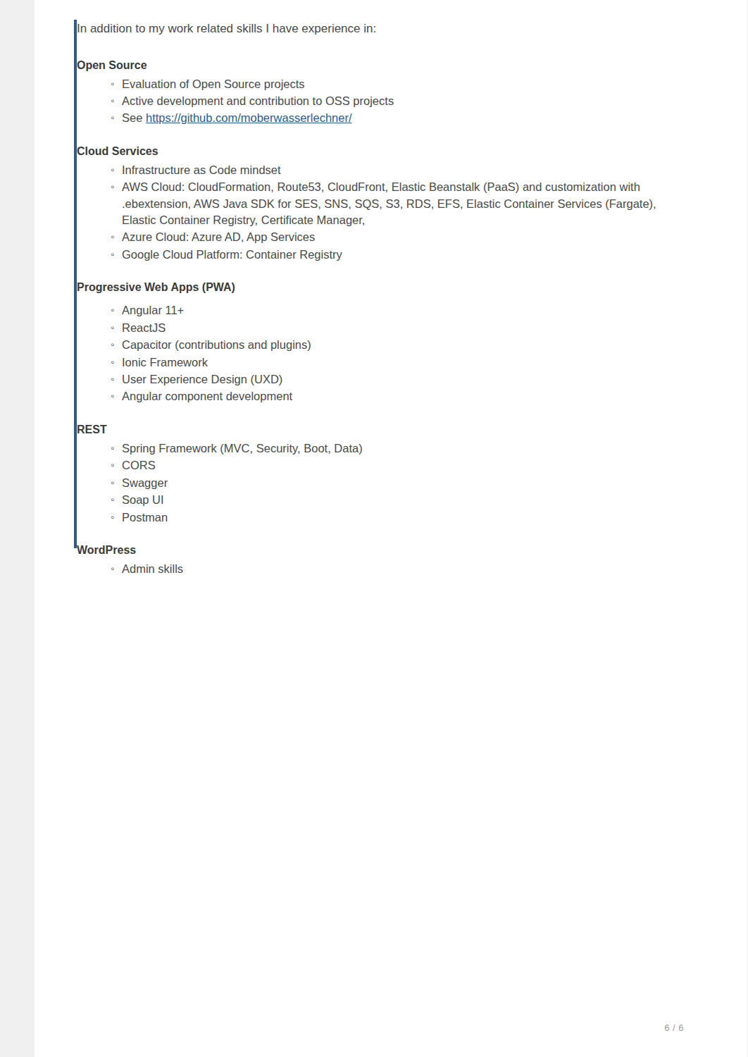In addition to my work related skills I have experience in:
Open Source
Evaluation of Open Source projects
Active development and contribution to OSS projects
See https://github.com/moberwasserlechner/
Cloud Services
Infrastructure as Code mindset
AWS Cloud: CloudFormation, Route53, CloudFront, Elastic Beanstalk (PaaS) and customization with .ebextension, AWS Java SDK for SES, SNS, SQS, S3, RDS, EFS, Elastic Container Services (Fargate), Elastic Container Registry, Certificate Manager,
Azure Cloud: Azure AD, App Services
Google Cloud Platform: Container Registry
Progressive Web Apps (PWA)
Angular 11+
ReactJS
Capacitor (contributions and plugins)
Ionic Framework
User Experience Design (UXD)
Angular component development
REST
Spring Framework (MVC, Security, Boot, Data)
CORS
Swagger
Soap UI
Postman
WordPress
Admin skills
6 / 6